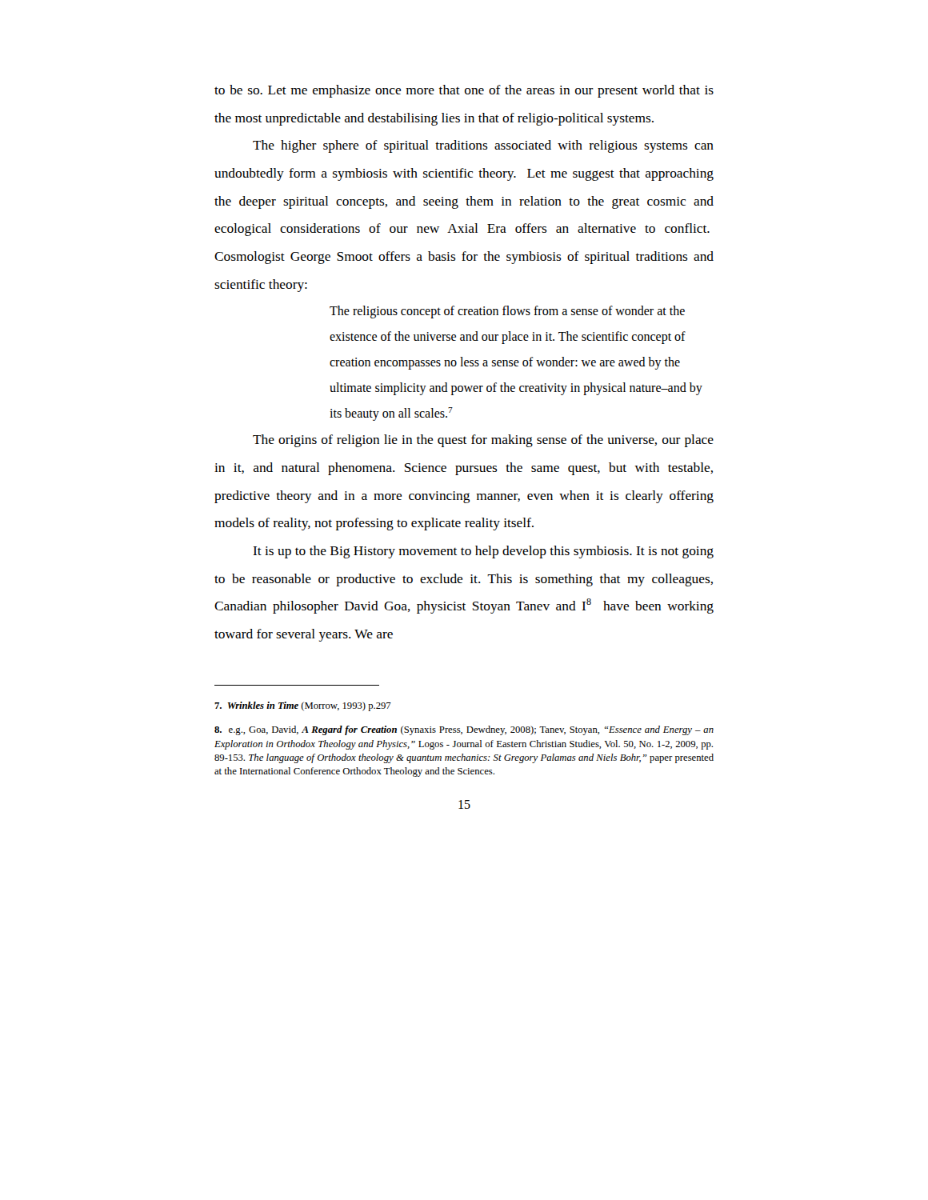to be so. Let me emphasize once more that one of the areas in our present world that is the most unpredictable and destabilising lies in that of religio-political systems.
The higher sphere of spiritual traditions associated with religious systems can undoubtedly form a symbiosis with scientific theory. Let me suggest that approaching the deeper spiritual concepts, and seeing them in relation to the great cosmic and ecological considerations of our new Axial Era offers an alternative to conflict. Cosmologist George Smoot offers a basis for the symbiosis of spiritual traditions and scientific theory:
The religious concept of creation flows from a sense of wonder at the existence of the universe and our place in it. The scientific concept of creation encompasses no less a sense of wonder: we are awed by the ultimate simplicity and power of the creativity in physical nature–and by its beauty on all scales.7
The origins of religion lie in the quest for making sense of the universe, our place in it, and natural phenomena. Science pursues the same quest, but with testable, predictive theory and in a more convincing manner, even when it is clearly offering models of reality, not professing to explicate reality itself.
It is up to the Big History movement to help develop this symbiosis. It is not going to be reasonable or productive to exclude it. This is something that my colleagues, Canadian philosopher David Goa, physicist Stoyan Tanev and I8 have been working toward for several years. We are
7. Wrinkles in Time (Morrow, 1993) p.297
8. e.g., Goa, David, A Regard for Creation (Synaxis Press, Dewdney, 2008); Tanev, Stoyan, “Essence and Energy – an Exploration in Orthodox Theology and Physics,” Logos - Journal of Eastern Christian Studies, Vol. 50, No. 1-2, 2009, pp. 89-153. The language of Orthodox theology & quantum mechanics: St Gregory Palamas and Niels Bohr,” paper presented at the International Conference Orthodox Theology and the Sciences.
15